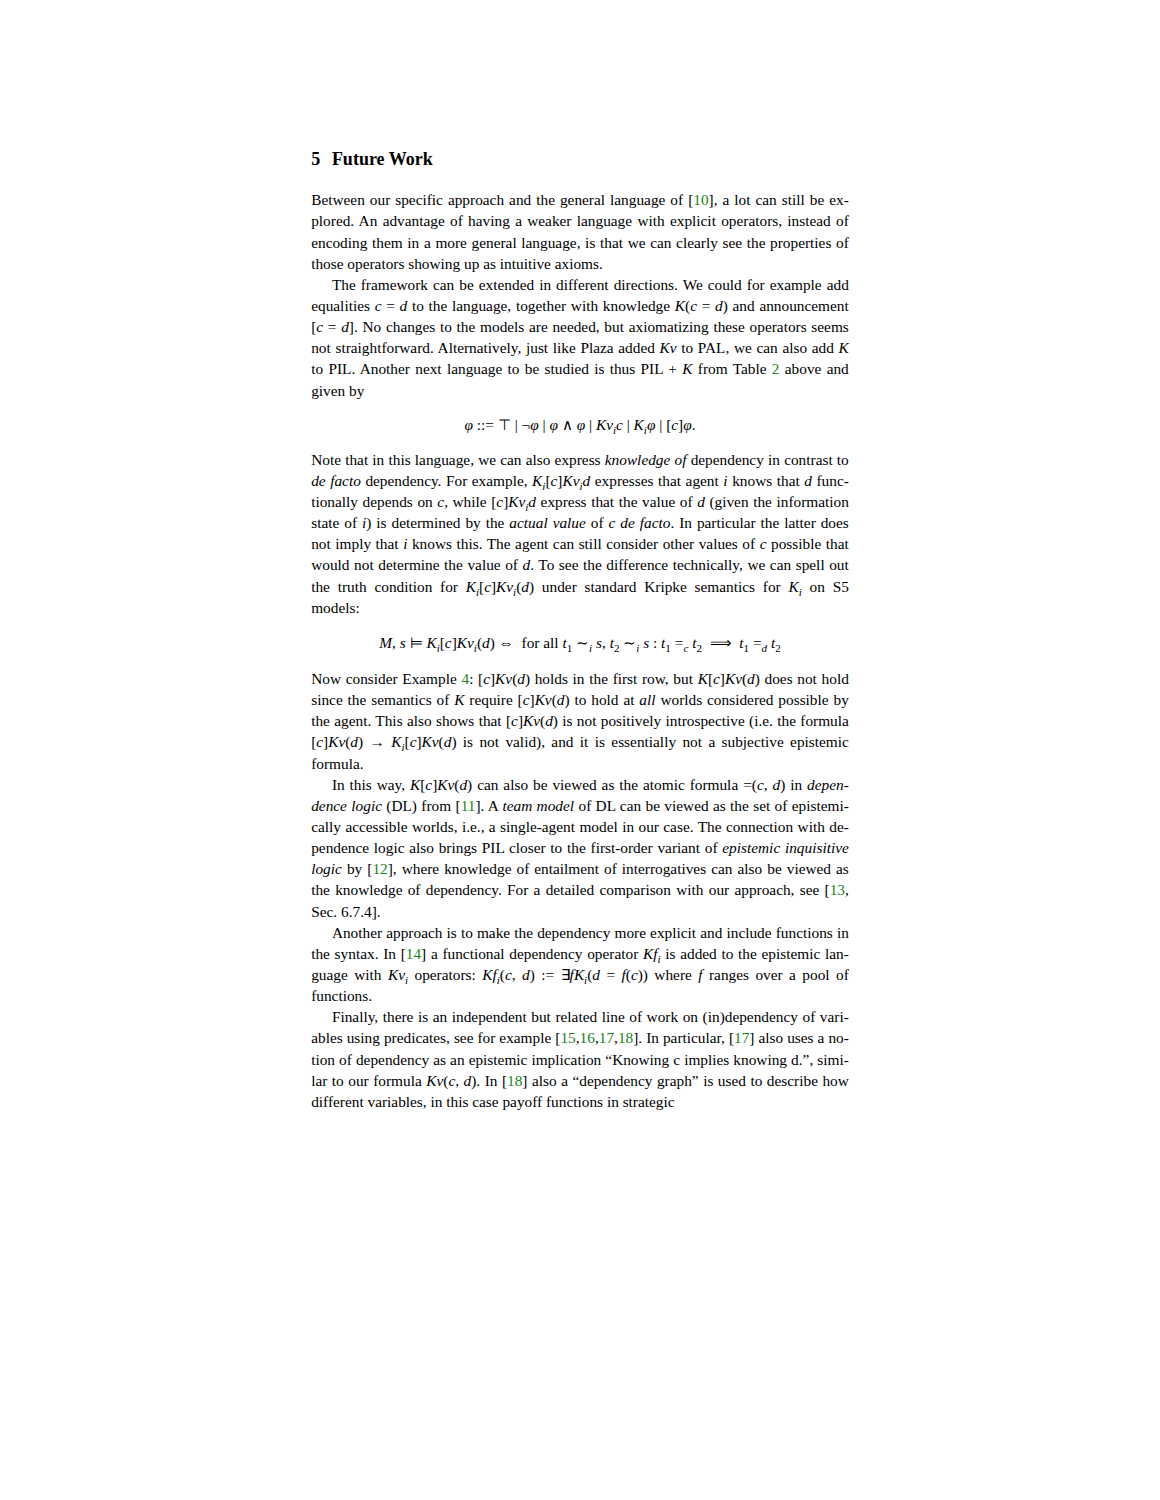5 Future Work
Between our specific approach and the general language of [10], a lot can still be explored. An advantage of having a weaker language with explicit operators, instead of encoding them in a more general language, is that we can clearly see the properties of those operators showing up as intuitive axioms.
The framework can be extended in different directions. We could for example add equalities c = d to the language, together with knowledge K(c = d) and announcement [c = d]. No changes to the models are needed, but axiomatizing these operators seems not straightforward. Alternatively, just like Plaza added Kv to PAL, we can also add K to PIL. Another next language to be studied is thus PIL + K from Table 2 above and given by
φ ::= ⊤ | ¬φ | φ ∧ φ | Kvic | Kiφ | [c] φ.
Note that in this language, we can also express knowledge of dependency in contrast to de facto dependency. For example, Ki[c] Kvid expresses that agent i knows that d functionally depends on c, while [c] Kvid express that the value of d (given the information state of i) is determined by the actual value of c de facto. In particular the latter does not imply that i knows this. The agent can still consider other values of c possible that would not determine the value of d. To see the difference technically, we can spell out the truth condition for Ki[c] Kvi(d) under standard Kripke semantics for Ki on S5 models:
M, s ⊨ Ki[c] Kvi(d) ⇔ for all t1 ∼i s, t2 ∼i s : t1 =c t2 ⟹ t1 =d t2
Now consider Example 4: [c] Kv(d) holds in the first row, but K[c] Kv(d) does not hold since the semantics of K require [c] Kv(d) to hold at all worlds considered possible by the agent. This also shows that [c] Kv(d) is not positively introspective (i.e. the formula [c] Kv(d) → Ki[c] Kv(d) is not valid), and it is essentially not a subjective epistemic formula.
In this way, K[c] Kv(d) can also be viewed as the atomic formula =(c, d) in dependence logic (DL) from [11]. A team model of DL can be viewed as the set of epistemically accessible worlds, i.e., a single-agent model in our case. The connection with dependence logic also brings PIL closer to the first-order variant of epistemic inquisitive logic by [12], where knowledge of entailment of interrogatives can also be viewed as the knowledge of dependency. For a detailed comparison with our approach, see [13, Sec. 6.7.4].
Another approach is to make the dependency more explicit and include functions in the syntax. In [14] a functional dependency operator Kfi is added to the epistemic language with Kvi operators: Kfi(c, d) := ∃fKi(d = f(c)) where f ranges over a pool of functions.
Finally, there is an independent but related line of work on (in)dependency of variables using predicates, see for example [15,16,17,18]. In particular, [17] also uses a notion of dependency as an epistemic implication “Knowing c implies knowing d.”, similar to our formula Kv(c, d). In [18] also a “dependency graph” is used to describe how different variables, in this case payoff functions in strategic